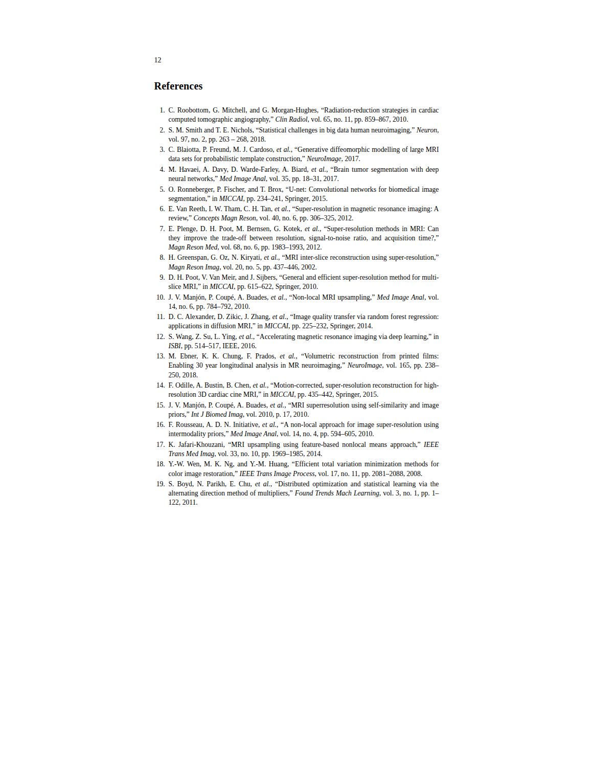12
References
1. C. Roobottom, G. Mitchell, and G. Morgan-Hughes, “Radiation-reduction strategies in cardiac computed tomographic angiography,” Clin Radiol, vol. 65, no. 11, pp. 859–867, 2010.
2. S. M. Smith and T. E. Nichols, “Statistical challenges in big data human neuroimaging,” Neuron, vol. 97, no. 2, pp. 263 – 268, 2018.
3. C. Blaiotta, P. Freund, M. J. Cardoso, et al., “Generative diffeomorphic modelling of large MRI data sets for probabilistic template construction,” NeuroImage, 2017.
4. M. Havaei, A. Davy, D. Warde-Farley, A. Biard, et al., “Brain tumor segmentation with deep neural networks,” Med Image Anal, vol. 35, pp. 18–31, 2017.
5. O. Ronneberger, P. Fischer, and T. Brox, “U-net: Convolutional networks for biomedical image segmentation,” in MICCAI, pp. 234–241, Springer, 2015.
6. E. Van Reeth, I. W. Tham, C. H. Tan, et al., “Super-resolution in magnetic resonance imaging: A review,” Concepts Magn Reson, vol. 40, no. 6, pp. 306–325, 2012.
7. E. Plenge, D. H. Poot, M. Bernsen, G. Kotek, et al., “Super-resolution methods in MRI: Can they improve the trade-off between resolution, signal-to-noise ratio, and acquisition time?,” Magn Reson Med, vol. 68, no. 6, pp. 1983–1993, 2012.
8. H. Greenspan, G. Oz, N. Kiryati, et al., “MRI inter-slice reconstruction using super-resolution,” Magn Reson Imag, vol. 20, no. 5, pp. 437–446, 2002.
9. D. H. Poot, V. Van Meir, and J. Sijbers, “General and efficient super-resolution method for multi-slice MRI,” in MICCAI, pp. 615–622, Springer, 2010.
10. J. V. Manjón, P. Coupé, A. Buades, et al., “Non-local MRI upsampling,” Med Image Anal, vol. 14, no. 6, pp. 784–792, 2010.
11. D. C. Alexander, D. Zikic, J. Zhang, et al., “Image quality transfer via random forest regression: applications in diffusion MRI,” in MICCAI, pp. 225–232, Springer, 2014.
12. S. Wang, Z. Su, L. Ying, et al., “Accelerating magnetic resonance imaging via deep learning,” in ISBI, pp. 514–517, IEEE, 2016.
13. M. Ebner, K. K. Chung, F. Prados, et al., “Volumetric reconstruction from printed films: Enabling 30 year longitudinal analysis in MR neuroimaging,” NeuroImage, vol. 165, pp. 238–250, 2018.
14. F. Odille, A. Bustin, B. Chen, et al., “Motion-corrected, super-resolution reconstruction for high-resolution 3D cardiac cine MRI,” in MICCAI, pp. 435–442, Springer, 2015.
15. J. V. Manjón, P. Coupé, A. Buades, et al., “MRI superresolution using self-similarity and image priors,” Int J Biomed Imag, vol. 2010, p. 17, 2010.
16. F. Rousseau, A. D. N. Initiative, et al., “A non-local approach for image super-resolution using intermodality priors,” Med Image Anal, vol. 14, no. 4, pp. 594–605, 2010.
17. K. Jafari-Khouzani, “MRI upsampling using feature-based nonlocal means approach,” IEEE Trans Med Imag, vol. 33, no. 10, pp. 1969–1985, 2014.
18. Y.-W. Wen, M. K. Ng, and Y.-M. Huang, “Efficient total variation minimization methods for color image restoration,” IEEE Trans Image Process, vol. 17, no. 11, pp. 2081–2088, 2008.
19. S. Boyd, N. Parikh, E. Chu, et al., “Distributed optimization and statistical learning via the alternating direction method of multipliers,” Found Trends Mach Learning, vol. 3, no. 1, pp. 1–122, 2011.